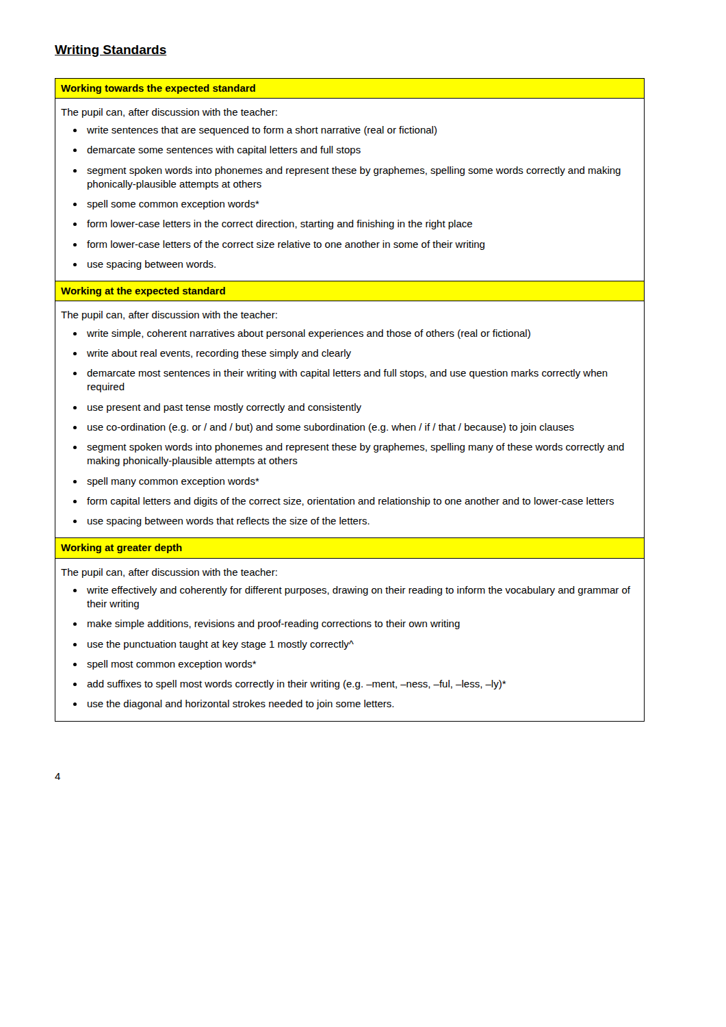Writing Standards
Working towards the expected standard
The pupil can, after discussion with the teacher:
write sentences that are sequenced to form a short narrative (real or fictional)
demarcate some sentences with capital letters and full stops
segment spoken words into phonemes and represent these by graphemes, spelling some words correctly and making phonically-plausible attempts at others
spell some common exception words*
form lower-case letters in the correct direction, starting and finishing in the right place
form lower-case letters of the correct size relative to one another in some of their writing
use spacing between words.
Working at the expected standard
The pupil can, after discussion with the teacher:
write simple, coherent narratives about personal experiences and those of others (real or fictional)
write about real events, recording these simply and clearly
demarcate most sentences in their writing with capital letters and full stops, and use question marks correctly when required
use present and past tense mostly correctly and consistently
use co-ordination (e.g. or / and / but) and some subordination (e.g. when / if / that / because) to join clauses
segment spoken words into phonemes and represent these by graphemes, spelling many of these words correctly and making phonically-plausible attempts at others
spell many common exception words*
form capital letters and digits of the correct size, orientation and relationship to one another and to lower-case letters
use spacing between words that reflects the size of the letters.
Working at greater depth
The pupil can, after discussion with the teacher:
write effectively and coherently for different purposes, drawing on their reading to inform the vocabulary and grammar of their writing
make simple additions, revisions and proof-reading corrections to their own writing
use the punctuation taught at key stage 1 mostly correctly^
spell most common exception words*
add suffixes to spell most words correctly in their writing (e.g. –ment, –ness, –ful, –less, –ly)*
use the diagonal and horizontal strokes needed to join some letters.
4